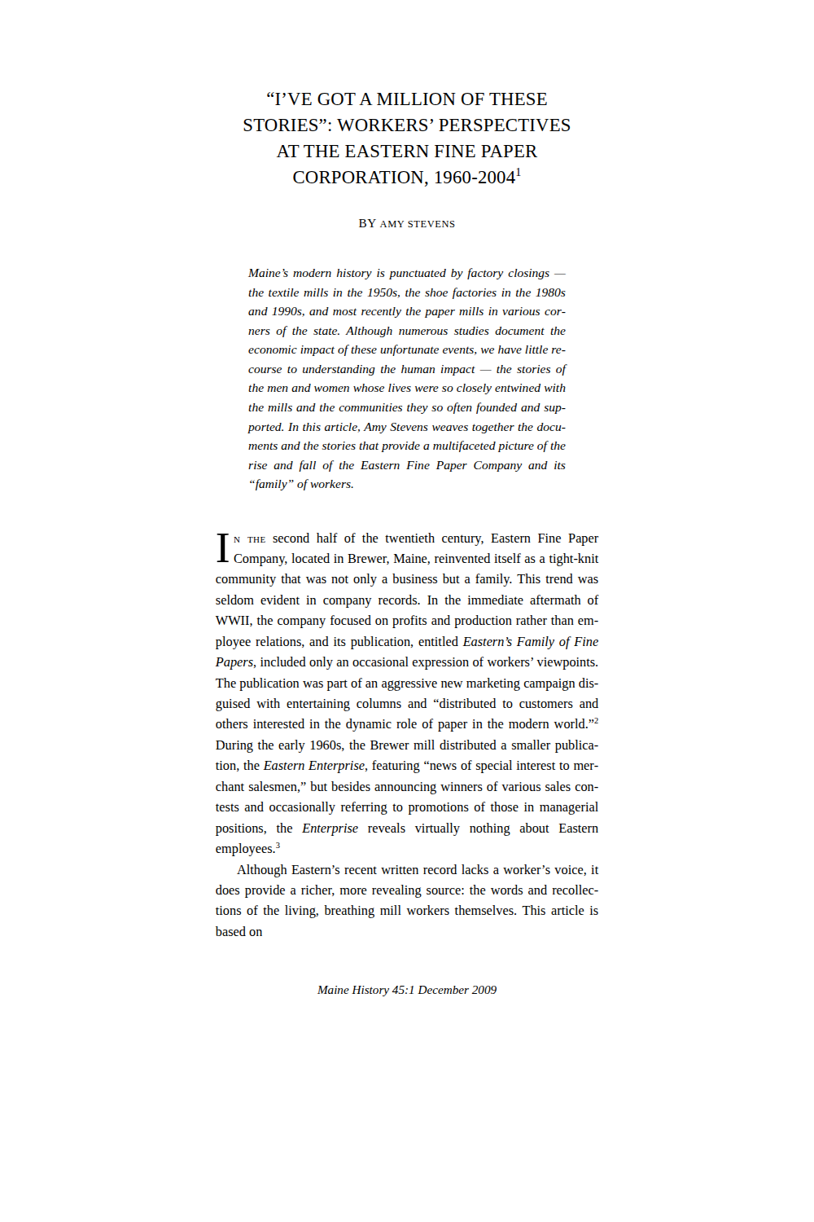“I’ve Got a Million of These
Stories”: Workers’ Perspectives
at the Eastern Fine Paper
Corporation, 1960-20041
By Amy Stevens
Maine’s modern history is punctuated by factory closings — the textile mills in the 1950s, the shoe factories in the 1980s and 1990s, and most recently the paper mills in various corners of the state. Although numerous studies document the economic impact of these unfortunate events, we have little recourse to understanding the human impact — the stories of the men and women whose lives were so closely entwined with the mills and the communities they so often founded and supported. In this article, Amy Stevens weaves together the documents and the stories that provide a multifaceted picture of the rise and fall of the Eastern Fine Paper Company and its “family” of workers.
In the second half of the twentieth century, Eastern Fine Paper Company, located in Brewer, Maine, reinvented itself as a tight-knit community that was not only a business but a family. This trend was seldom evident in company records. In the immediate aftermath of WWII, the company focused on profits and production rather than employee relations, and its publication, entitled Eastern’s Family of Fine Papers, included only an occasional expression of workers’ viewpoints. The publication was part of an aggressive new marketing campaign disguised with entertaining columns and “distributed to customers and others interested in the dynamic role of paper in the modern world.”2 During the early 1960s, the Brewer mill distributed a smaller publication, the Eastern Enterprise, featuring “news of special interest to merchant salesmen,” but besides announcing winners of various sales contests and occasionally referring to promotions of those in managerial positions, the Enterprise reveals virtually nothing about Eastern employees.3
Although Eastern’s recent written record lacks a worker’s voice, it does provide a richer, more revealing source: the words and recollections of the living, breathing mill workers themselves. This article is based on
Maine History 45:1 December 2009